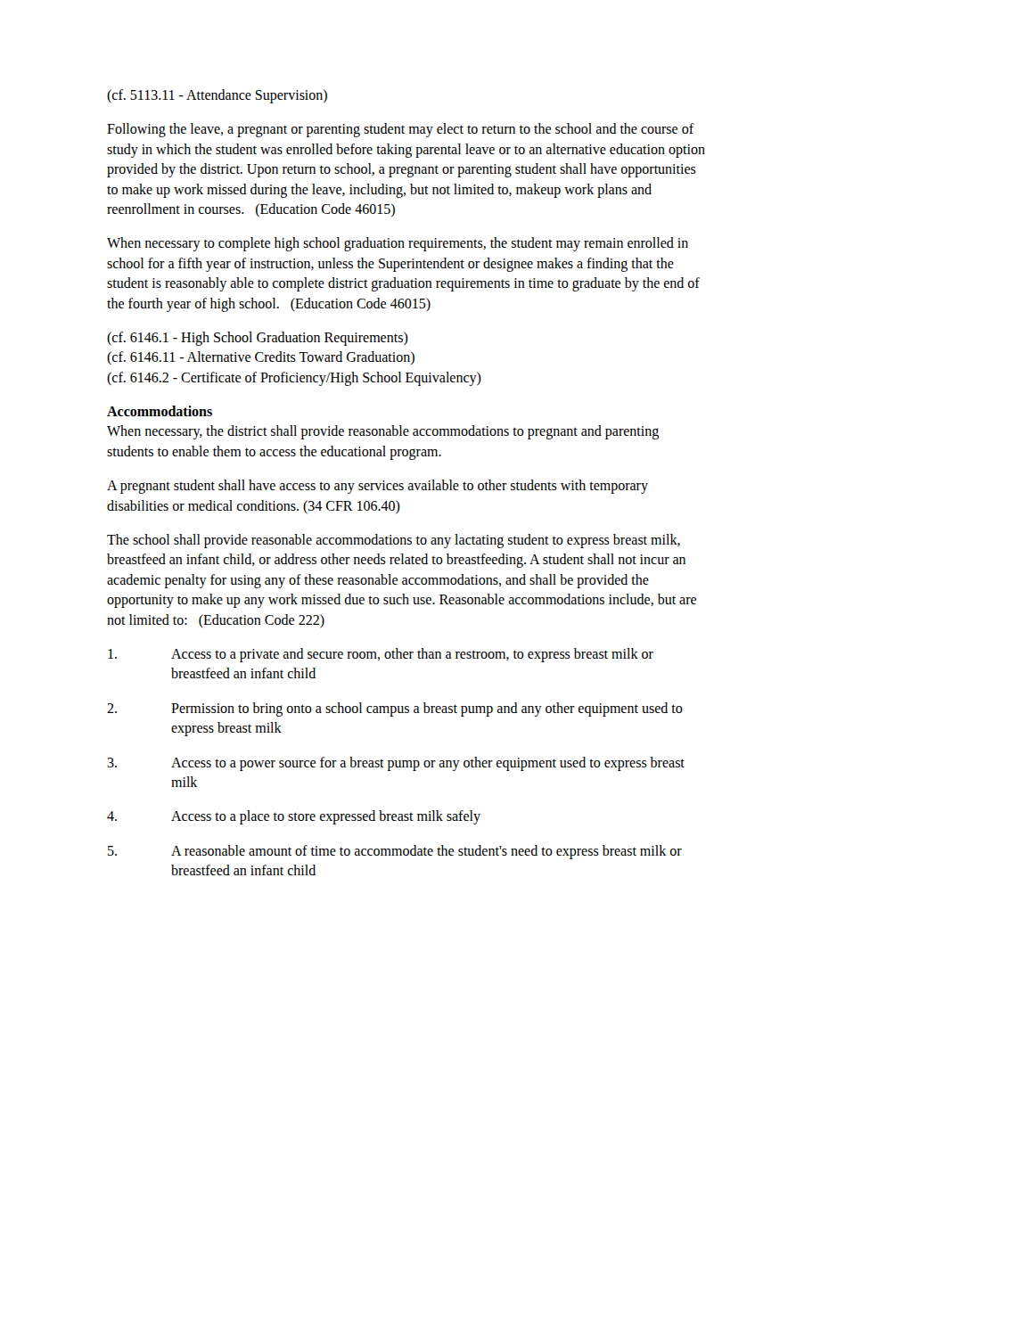(cf. 5113.11 - Attendance Supervision)
Following the leave, a pregnant or parenting student may elect to return to the school and the course of study in which the student was enrolled before taking parental leave or to an alternative education option provided by the district. Upon return to school, a pregnant or parenting student shall have opportunities to make up work missed during the leave, including, but not limited to, makeup work plans and reenrollment in courses. (Education Code 46015)
When necessary to complete high school graduation requirements, the student may remain enrolled in school for a fifth year of instruction, unless the Superintendent or designee makes a finding that the student is reasonably able to complete district graduation requirements in time to graduate by the end of the fourth year of high school. (Education Code 46015)
(cf. 6146.1 - High School Graduation Requirements)
(cf. 6146.11 - Alternative Credits Toward Graduation)
(cf. 6146.2 - Certificate of Proficiency/High School Equivalency)
Accommodations
When necessary, the district shall provide reasonable accommodations to pregnant and parenting students to enable them to access the educational program.
A pregnant student shall have access to any services available to other students with temporary disabilities or medical conditions. (34 CFR 106.40)
The school shall provide reasonable accommodations to any lactating student to express breast milk, breastfeed an infant child, or address other needs related to breastfeeding. A student shall not incur an academic penalty for using any of these reasonable accommodations, and shall be provided the opportunity to make up any work missed due to such use. Reasonable accommodations include, but are not limited to: (Education Code 222)
1. Access to a private and secure room, other than a restroom, to express breast milk or breastfeed an infant child
2. Permission to bring onto a school campus a breast pump and any other equipment used to express breast milk
3. Access to a power source for a breast pump or any other equipment used to express breast milk
4. Access to a place to store expressed breast milk safely
5. A reasonable amount of time to accommodate the student's need to express breast milk or breastfeed an infant child